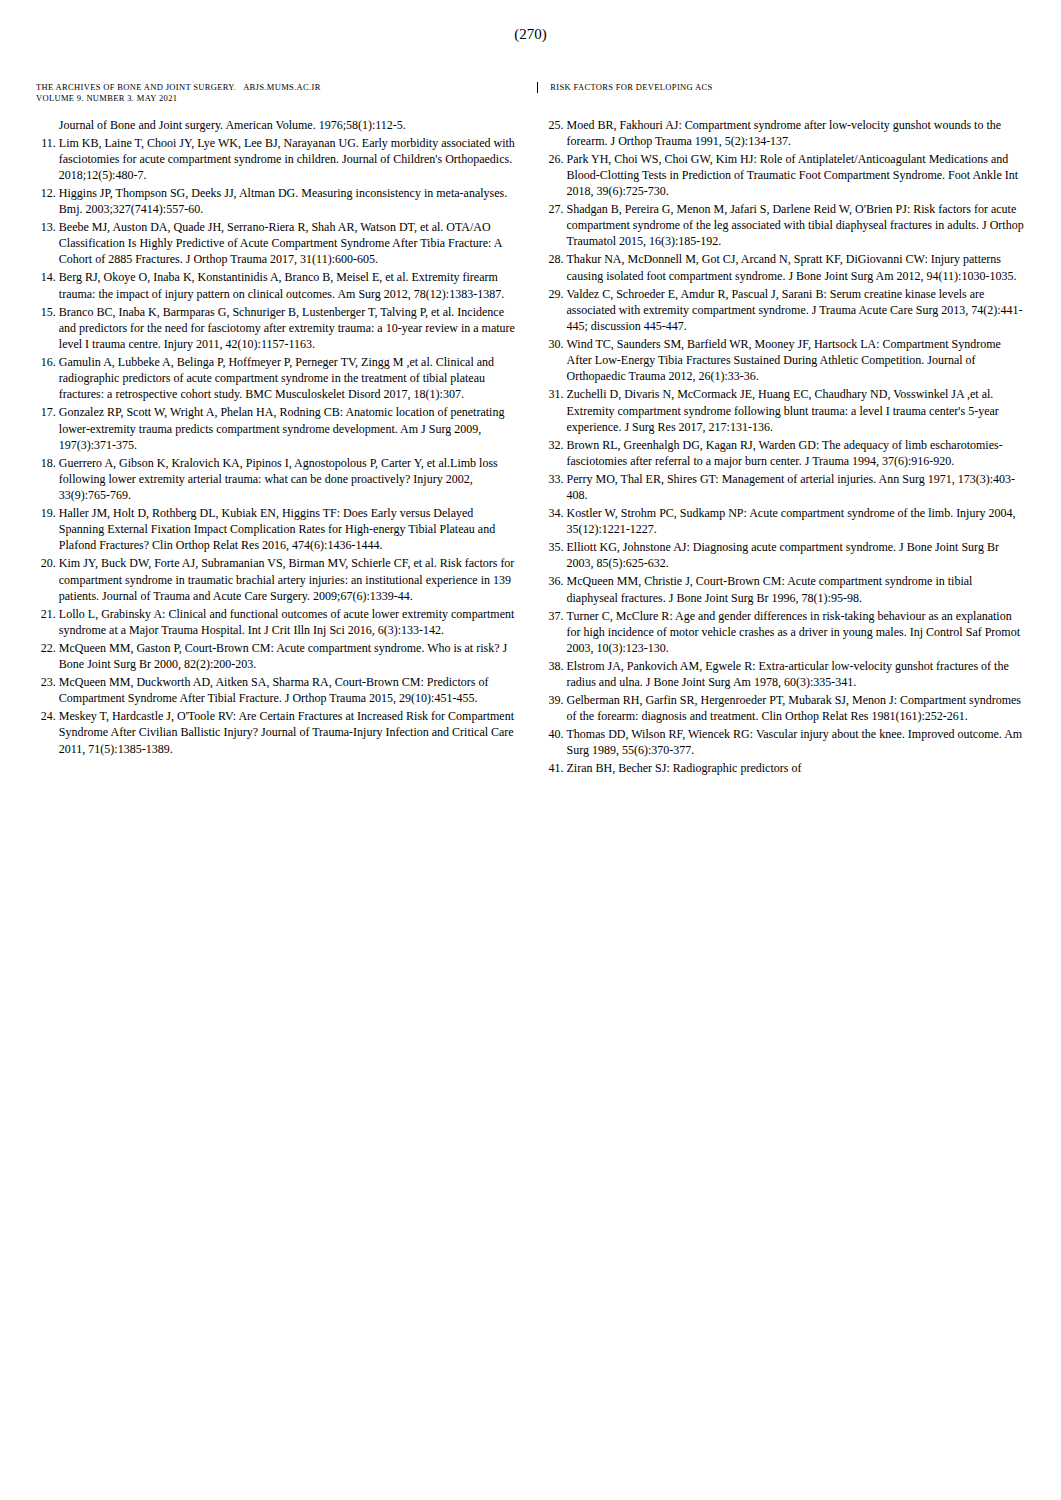(270)
The Archives of Bone and Joint Surgery. ABJS.MUMS.AC.IR
Volume 9. Number 3. May 2021
Risk Factors for Developing ACS
Journal of Bone and Joint surgery. American Volume. 1976;58(1):112-5.
Lim KB, Laine T, Chooi JY, Lye WK, Lee BJ, Narayanan UG. Early morbidity associated with fasciotomies for acute compartment syndrome in children. Journal of Children's Orthopaedics. 2018;12(5):480-7.
Higgins JP, Thompson SG, Deeks JJ, Altman DG. Measuring inconsistency in meta-analyses. Bmj. 2003;327(7414):557-60.
Beebe MJ, Auston DA, Quade JH, Serrano-Riera R, Shah AR, Watson DT, et al. OTA/AO Classification Is Highly Predictive of Acute Compartment Syndrome After Tibia Fracture: A Cohort of 2885 Fractures. J Orthop Trauma 2017, 31(11):600-605.
Berg RJ, Okoye O, Inaba K, Konstantinidis A, Branco B, Meisel E, et al. Extremity firearm trauma: the impact of injury pattern on clinical outcomes. Am Surg 2012, 78(12):1383-1387.
Branco BC, Inaba K, Barmparas G, Schnuriger B, Lustenberger T, Talving P, et al. Incidence and predictors for the need for fasciotomy after extremity trauma: a 10-year review in a mature level I trauma centre. Injury 2011, 42(10):1157-1163.
Gamulin A, Lubbeke A, Belinga P, Hoffmeyer P, Perneger TV, Zingg M ,et al. Clinical and radiographic predictors of acute compartment syndrome in the treatment of tibial plateau fractures: a retrospective cohort study. BMC Musculoskelet Disord 2017, 18(1):307.
Gonzalez RP, Scott W, Wright A, Phelan HA, Rodning CB: Anatomic location of penetrating lower-extremity trauma predicts compartment syndrome development. Am J Surg 2009, 197(3):371-375.
Guerrero A, Gibson K, Kralovich KA, Pipinos I, Agnostopolous P, Carter Y, et al.Limb loss following lower extremity arterial trauma: what can be done proactively? Injury 2002, 33(9):765-769.
Haller JM, Holt D, Rothberg DL, Kubiak EN, Higgins TF: Does Early versus Delayed Spanning External Fixation Impact Complication Rates for High-energy Tibial Plateau and Plafond Fractures? Clin Orthop Relat Res 2016, 474(6):1436-1444.
Kim JY, Buck DW, Forte AJ, Subramanian VS, Birman MV, Schierle CF, et al. Risk factors for compartment syndrome in traumatic brachial artery injuries: an institutional experience in 139 patients. Journal of Trauma and Acute Care Surgery. 2009;67(6):1339-44.
Lollo L, Grabinsky A: Clinical and functional outcomes of acute lower extremity compartment syndrome at a Major Trauma Hospital. Int J Crit Illn Inj Sci 2016, 6(3):133-142.
McQueen MM, Gaston P, Court-Brown CM: Acute compartment syndrome. Who is at risk? J Bone Joint Surg Br 2000, 82(2):200-203.
McQueen MM, Duckworth AD, Aitken SA, Sharma RA, Court-Brown CM: Predictors of Compartment Syndrome After Tibial Fracture. J Orthop Trauma 2015, 29(10):451-455.
Meskey T, Hardcastle J, O'Toole RV: Are Certain Fractures at Increased Risk for Compartment Syndrome After Civilian Ballistic Injury? Journal of Trauma-Injury Infection and Critical Care 2011, 71(5):1385-1389.
Moed BR, Fakhouri AJ: Compartment syndrome after low-velocity gunshot wounds to the forearm. J Orthop Trauma 1991, 5(2):134-137.
Park YH, Choi WS, Choi GW, Kim HJ: Role of Antiplatelet/Anticoagulant Medications and Blood-Clotting Tests in Prediction of Traumatic Foot Compartment Syndrome. Foot Ankle Int 2018, 39(6):725-730.
Shadgan B, Pereira G, Menon M, Jafari S, Darlene Reid W, O'Brien PJ: Risk factors for acute compartment syndrome of the leg associated with tibial diaphyseal fractures in adults. J Orthop Traumatol 2015, 16(3):185-192.
Thakur NA, McDonnell M, Got CJ, Arcand N, Spratt KF, DiGiovanni CW: Injury patterns causing isolated foot compartment syndrome. J Bone Joint Surg Am 2012, 94(11):1030-1035.
Valdez C, Schroeder E, Amdur R, Pascual J, Sarani B: Serum creatine kinase levels are associated with extremity compartment syndrome. J Trauma Acute Care Surg 2013, 74(2):441-445; discussion 445-447.
Wind TC, Saunders SM, Barfield WR, Mooney JF, Hartsock LA: Compartment Syndrome After Low-Energy Tibia Fractures Sustained During Athletic Competition. Journal of Orthopaedic Trauma 2012, 26(1):33-36.
Zuchelli D, Divaris N, McCormack JE, Huang EC, Chaudhary ND, Vosswinkel JA ,et al. Extremity compartment syndrome following blunt trauma: a level I trauma center's 5-year experience. J Surg Res 2017, 217:131-136.
Brown RL, Greenhalgh DG, Kagan RJ, Warden GD: The adequacy of limb escharotomies-fasciotomies after referral to a major burn center. J Trauma 1994, 37(6):916-920.
Perry MO, Thal ER, Shires GT: Management of arterial injuries. Ann Surg 1971, 173(3):403-408.
Kostler W, Strohm PC, Sudkamp NP: Acute compartment syndrome of the limb. Injury 2004, 35(12):1221-1227.
Elliott KG, Johnstone AJ: Diagnosing acute compartment syndrome. J Bone Joint Surg Br 2003, 85(5):625-632.
McQueen MM, Christie J, Court-Brown CM: Acute compartment syndrome in tibial diaphyseal fractures. J Bone Joint Surg Br 1996, 78(1):95-98.
Turner C, McClure R: Age and gender differences in risk-taking behaviour as an explanation for high incidence of motor vehicle crashes as a driver in young males. Inj Control Saf Promot 2003, 10(3):123-130.
Elstrom JA, Pankovich AM, Egwele R: Extra-articular low-velocity gunshot fractures of the radius and ulna. J Bone Joint Surg Am 1978, 60(3):335-341.
Gelberman RH, Garfin SR, Hergenroeder PT, Mubarak SJ, Menon J: Compartment syndromes of the forearm: diagnosis and treatment. Clin Orthop Relat Res 1981(161):252-261.
Thomas DD, Wilson RF, Wiencek RG: Vascular injury about the knee. Improved outcome. Am Surg 1989, 55(6):370-377.
Ziran BH, Becher SJ: Radiographic predictors of